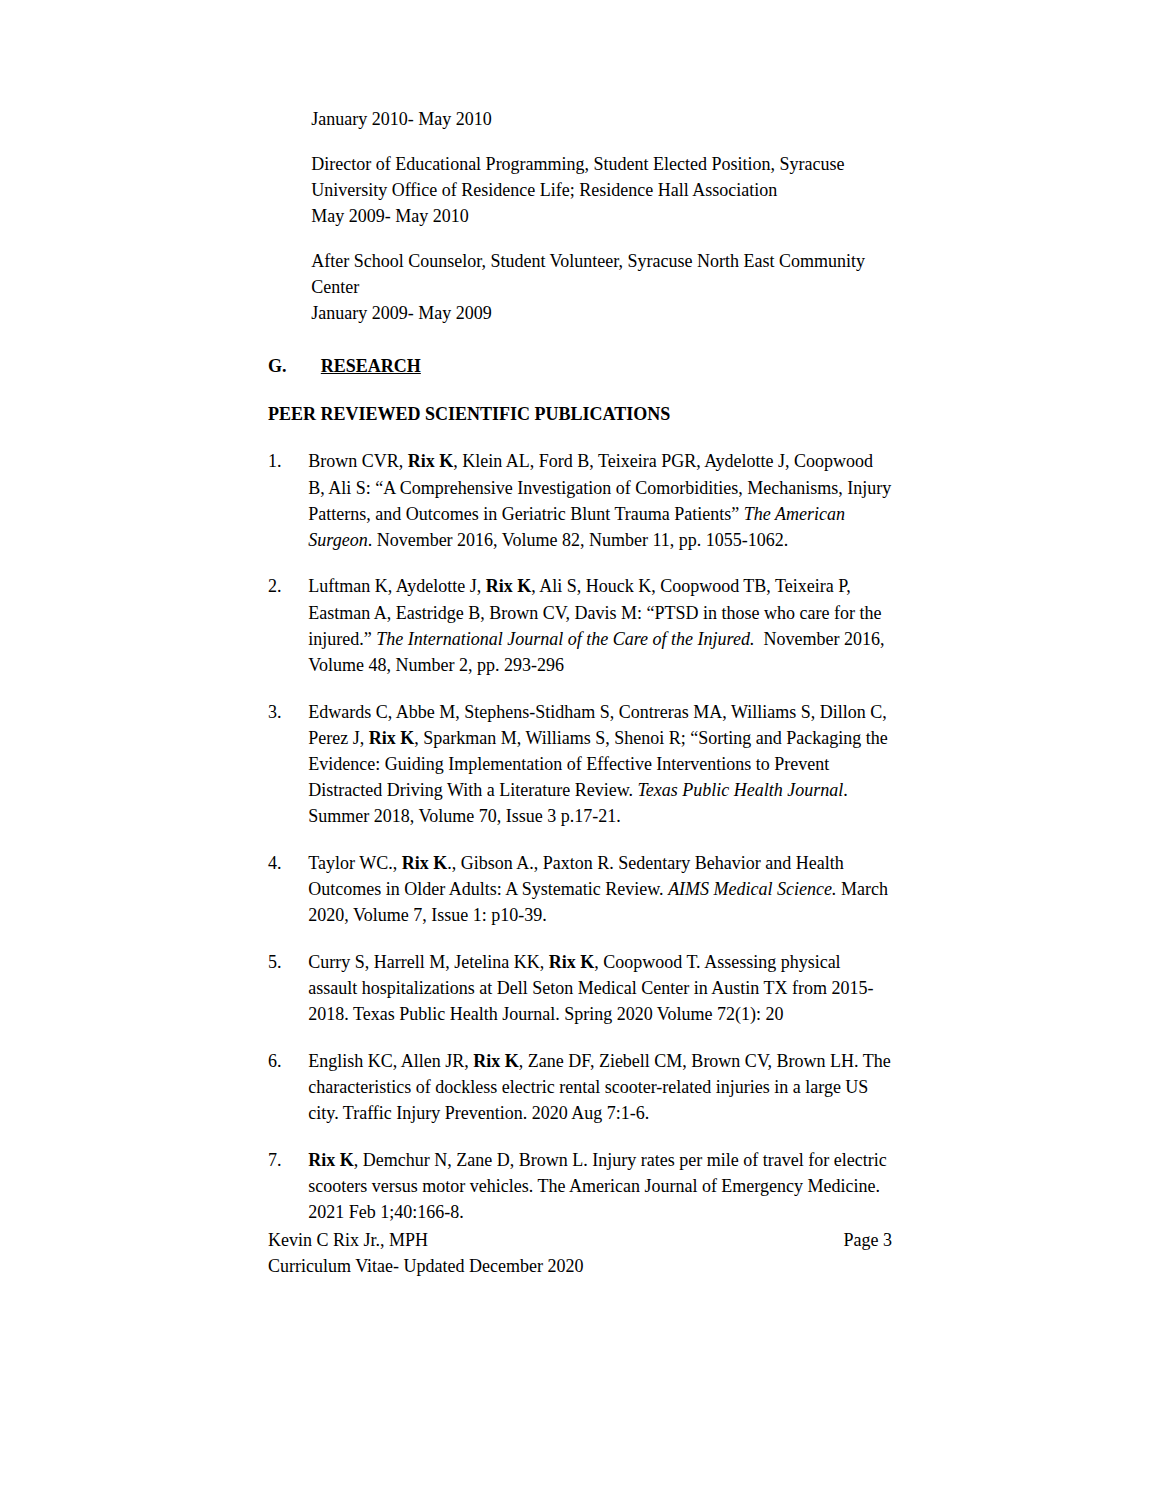January 2010- May 2010
Director of Educational Programming, Student Elected Position, Syracuse University Office of Residence Life; Residence Hall Association
May 2009- May 2010
After School Counselor, Student Volunteer, Syracuse North East Community Center
January 2009- May 2009
G. RESEARCH
PEER REVIEWED SCIENTIFIC PUBLICATIONS
1. Brown CVR, Rix K, Klein AL, Ford B, Teixeira PGR, Aydelotte J, Coopwood B, Ali S: “A Comprehensive Investigation of Comorbidities, Mechanisms, Injury Patterns, and Outcomes in Geriatric Blunt Trauma Patients” The American Surgeon. November 2016, Volume 82, Number 11, pp. 1055-1062.
2. Luftman K, Aydelotte J, Rix K, Ali S, Houck K, Coopwood TB, Teixeira P, Eastman A, Eastridge B, Brown CV, Davis M: “PTSD in those who care for the injured.” The International Journal of the Care of the Injured. November 2016, Volume 48, Number 2, pp. 293-296
3. Edwards C, Abbe M, Stephens-Stidham S, Contreras MA, Williams S, Dillon C, Perez J, Rix K, Sparkman M, Williams S, Shenoi R; “Sorting and Packaging the Evidence: Guiding Implementation of Effective Interventions to Prevent Distracted Driving With a Literature Review. Texas Public Health Journal. Summer 2018, Volume 70, Issue 3 p.17-21.
4. Taylor WC., Rix K., Gibson A., Paxton R. Sedentary Behavior and Health Outcomes in Older Adults: A Systematic Review. AIMS Medical Science. March 2020, Volume 7, Issue 1: p10-39.
5. Curry S, Harrell M, Jetelina KK, Rix K, Coopwood T. Assessing physical assault hospitalizations at Dell Seton Medical Center in Austin TX from 2015-2018. Texas Public Health Journal. Spring 2020 Volume 72(1): 20
6. English KC, Allen JR, Rix K, Zane DF, Ziebell CM, Brown CV, Brown LH. The characteristics of dockless electric rental scooter-related injuries in a large US city. Traffic Injury Prevention. 2020 Aug 7:1-6.
7. Rix K, Demchur N, Zane D, Brown L. Injury rates per mile of travel for electric scooters versus motor vehicles. The American Journal of Emergency Medicine. 2021 Feb 1;40:166-8.
Kevin C Rix Jr., MPH
Page 3
Curriculum Vitae- Updated December 2020